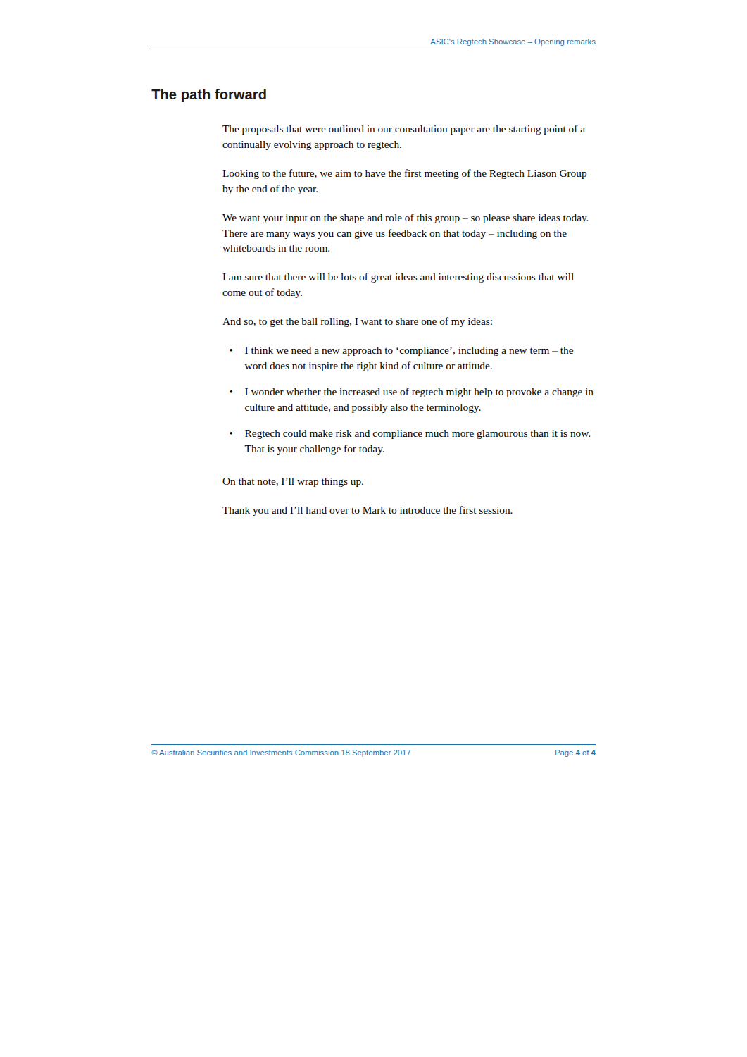ASIC's Regtech Showcase – Opening remarks
The path forward
The proposals that were outlined in our consultation paper are the starting point of a continually evolving approach to regtech.
Looking to the future, we aim to have the first meeting of the Regtech Liason Group by the end of the year.
We want your input on the shape and role of this group – so please share ideas today. There are many ways you can give us feedback on that today – including on the whiteboards in the room.
I am sure that there will be lots of great ideas and interesting discussions that will come out of today.
And so, to get the ball rolling, I want to share one of my ideas:
I think we need a new approach to ‘compliance’, including a new term – the word does not inspire the right kind of culture or attitude.
I wonder whether the increased use of regtech might help to provoke a change in culture and attitude, and possibly also the terminology.
Regtech could make risk and compliance much more glamourous than it is now. That is your challenge for today.
On that note, I’ll wrap things up.
Thank you and I’ll hand over to Mark to introduce the first session.
© Australian Securities and Investments Commission 18 September 2017
Page 4 of 4